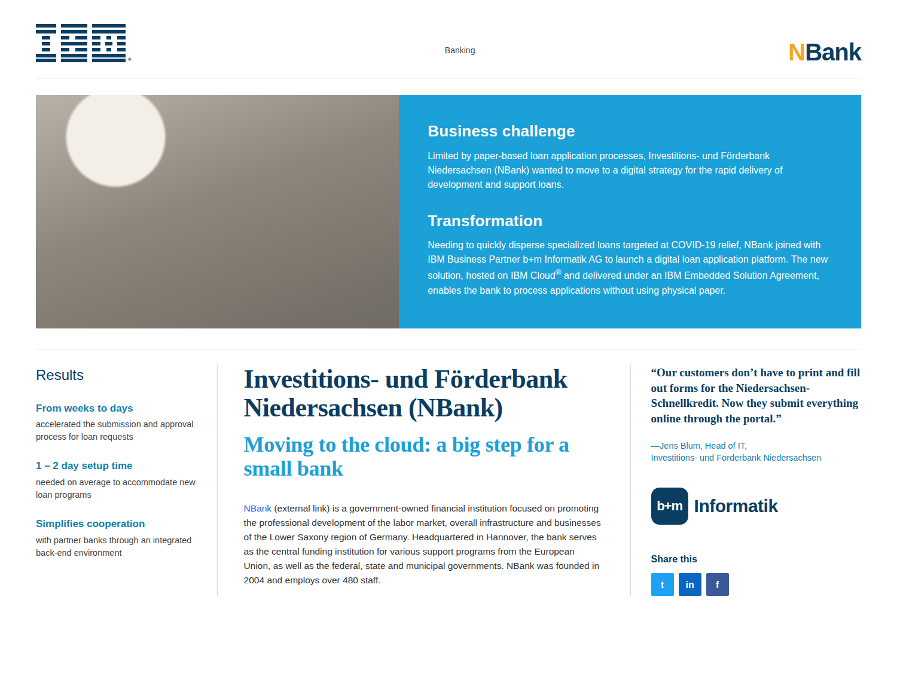®
Banking
NBank
Business challenge
Limited by paper-based loan application processes, Investitions- und Förderbank Niedersachsen (NBank) wanted to move to a digital strategy for the rapid delivery of development and support loans.
Transformation
Needing to quickly disperse specialized loans targeted at COVID-19 relief, NBank joined with IBM Business Partner b+m Informatik AG to launch a digital loan application platform. The new solution, hosted on IBM Cloud® and delivered under an IBM Embedded Solution Agreement, enables the bank to process applications without using physical paper.
Results
From weeks to days
accelerated the submission and approval process for loan requests
1 – 2 day setup time
needed on average to accommodate new loan programs
Simplifies cooperation
with partner banks through an integrated back-end environment
Investitions- und Förderbank Niedersachsen (NBank)
Moving to the cloud: a big step for a small bank
NBank (external link) is a government-owned financial institution focused on promoting the professional development of the labor market, overall infrastructure and businesses of the Lower Saxony region of Germany. Headquartered in Hannover, the bank serves as the central funding institution for various support programs from the European Union, as well as the federal, state and municipal governments. NBank was founded in 2004 and employs over 480 staff.
“Our customers don’t have to print and fill out forms for the Niedersachsen-Schnellkredit. Now they submit everything online through the portal.”
—Jens Blum, Head of IT,
Investitions- und Förderbank Niedersachsen
b+m
Informatik
Share this
t in f